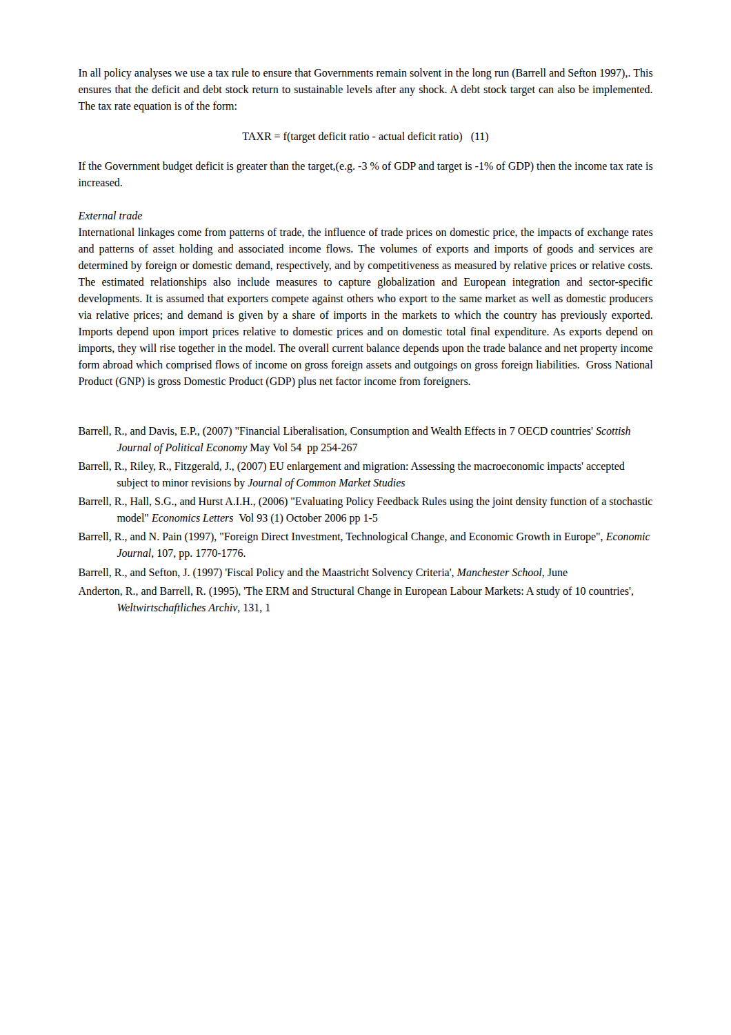In all policy analyses we use a tax rule to ensure that Governments remain solvent in the long run (Barrell and Sefton 1997),. This ensures that the deficit and debt stock return to sustainable levels after any shock. A debt stock target can also be implemented. The tax rate equation is of the form:
TAXR = f(target deficit ratio - actual deficit ratio) (11)
If the Government budget deficit is greater than the target,(e.g. -3 % of GDP and target is -1% of GDP) then the income tax rate is increased.
External trade
International linkages come from patterns of trade, the influence of trade prices on domestic price, the impacts of exchange rates and patterns of asset holding and associated income flows. The volumes of exports and imports of goods and services are determined by foreign or domestic demand, respectively, and by competitiveness as measured by relative prices or relative costs. The estimated relationships also include measures to capture globalization and European integration and sector-specific developments. It is assumed that exporters compete against others who export to the same market as well as domestic producers via relative prices; and demand is given by a share of imports in the markets to which the country has previously exported. Imports depend upon import prices relative to domestic prices and on domestic total final expenditure. As exports depend on imports, they will rise together in the model. The overall current balance depends upon the trade balance and net property income form abroad which comprised flows of income on gross foreign assets and outgoings on gross foreign liabilities. Gross National Product (GNP) is gross Domestic Product (GDP) plus net factor income from foreigners.
Barrell, R., and Davis, E.P., (2007) "Financial Liberalisation, Consumption and Wealth Effects in 7 OECD countries' Scottish Journal of Political Economy May Vol 54 pp 254-267
Barrell, R., Riley, R., Fitzgerald, J., (2007) EU enlargement and migration: Assessing the macroeconomic impacts' accepted subject to minor revisions by Journal of Common Market Studies
Barrell, R., Hall, S.G., and Hurst A.I.H., (2006) "Evaluating Policy Feedback Rules using the joint density function of a stochastic model" Economics Letters Vol 93 (1) October 2006 pp 1-5
Barrell, R., and N. Pain (1997), "Foreign Direct Investment, Technological Change, and Economic Growth in Europe", Economic Journal, 107, pp. 1770-1776.
Barrell, R., and Sefton, J. (1997) 'Fiscal Policy and the Maastricht Solvency Criteria', Manchester School, June
Anderton, R., and Barrell, R. (1995), 'The ERM and Structural Change in European Labour Markets: A study of 10 countries', Weltwirtschaftliches Archiv, 131, 1